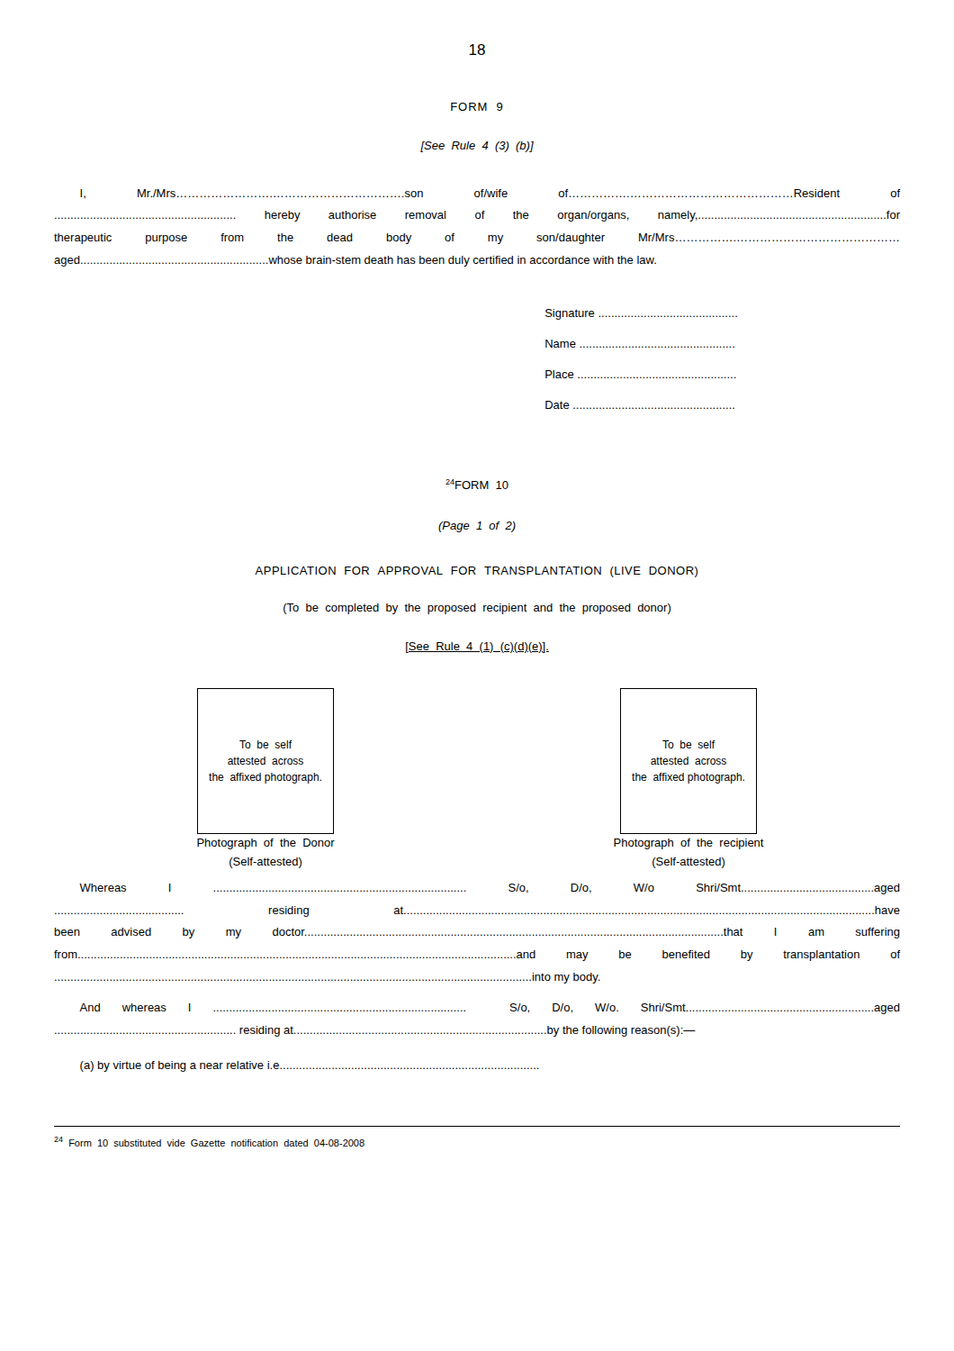18
FORM 9
[See Rule 4 (3) (b)]
I, Mr./Mrs…………………….…………………………….son of/wife of…………….……………………………………Resident of ........................................................ hereby authorise removal of the organ/organs, namely,..........................................................for therapeutic purpose from the dead body of my son/daughter Mr/Mrs…………….…………………………………… aged..........................................................whose brain-stem death has been duly certified in accordance with the law.
Signature ...........................................
Name ................................................
Place .................................................
Date ..................................................
24FORM 10
(Page 1 of 2)
APPLICATION FOR APPROVAL FOR TRANSPLANTATION (LIVE DONOR)
(To be completed by the proposed recipient and the proposed donor)
[See Rule 4 (1) (c)(d)(e)].
| To be self attested across the affixed photograph. | To be self attested across the affixed photograph. |
| Photograph of the Donor (Self-attested) | Photograph of the recipient (Self-attested) |
Whereas I .............................................................................. S/o, D/o, W/o Shri/Smt.........................................aged ........................................ residing at.................................................................................................................................................have been advised by my doctor.................................................................................................................................that I am suffering from.......................................................................................................................................and may be benefited by transplantation of ...................................................................................................................................................into my body.
And whereas I .............................................................................. S/o, D/o, W/o. Shri/Smt..........................................................aged ........................................................ residing at..............................................................................by the following reason(s):—
(a) by virtue of being a near relative i.e................................................................................
24 Form 10 substituted vide Gazette notification dated 04-08-2008